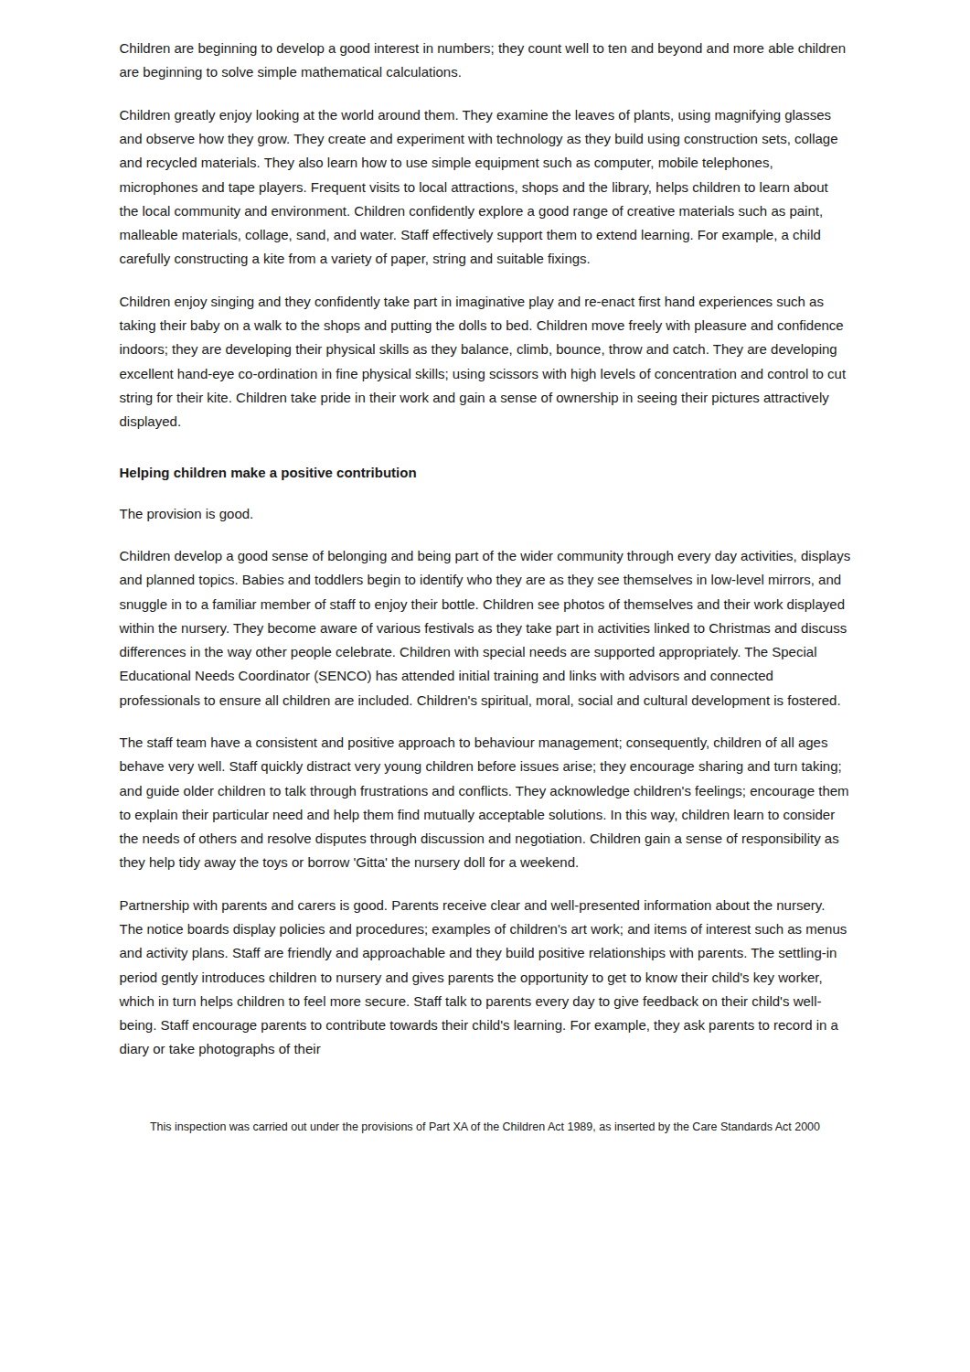Children are beginning to develop a good interest in numbers; they count well to ten and beyond and more able children are beginning to solve simple mathematical calculations.
Children greatly enjoy looking at the world around them. They examine the leaves of plants, using magnifying glasses and observe how they grow. They create and experiment with technology as they build using construction sets, collage and recycled materials. They also learn how to use simple equipment such as computer, mobile telephones, microphones and tape players. Frequent visits to local attractions, shops and the library, helps children to learn about the local community and environment. Children confidently explore a good range of creative materials such as paint, malleable materials, collage, sand, and water. Staff effectively support them to extend learning. For example, a child carefully constructing a kite from a variety of paper, string and suitable fixings.
Children enjoy singing and they confidently take part in imaginative play and re-enact first hand experiences such as taking their baby on a walk to the shops and putting the dolls to bed. Children move freely with pleasure and confidence indoors; they are developing their physical skills as they balance, climb, bounce, throw and catch. They are developing excellent hand-eye co-ordination in fine physical skills; using scissors with high levels of concentration and control to cut string for their kite. Children take pride in their work and gain a sense of ownership in seeing their pictures attractively displayed.
Helping children make a positive contribution
The provision is good.
Children develop a good sense of belonging and being part of the wider community through every day activities, displays and planned topics. Babies and toddlers begin to identify who they are as they see themselves in low-level mirrors, and snuggle in to a familiar member of staff to enjoy their bottle. Children see photos of themselves and their work displayed within the nursery. They become aware of various festivals as they take part in activities linked to Christmas and discuss differences in the way other people celebrate. Children with special needs are supported appropriately. The Special Educational Needs Coordinator (SENCO) has attended initial training and links with advisors and connected professionals to ensure all children are included. Children's spiritual, moral, social and cultural development is fostered.
The staff team have a consistent and positive approach to behaviour management; consequently, children of all ages behave very well. Staff quickly distract very young children before issues arise; they encourage sharing and turn taking; and guide older children to talk through frustrations and conflicts. They acknowledge children's feelings; encourage them to explain their particular need and help them find mutually acceptable solutions. In this way, children learn to consider the needs of others and resolve disputes through discussion and negotiation. Children gain a sense of responsibility as they help tidy away the toys or borrow 'Gitta' the nursery doll for a weekend.
Partnership with parents and carers is good. Parents receive clear and well-presented information about the nursery. The notice boards display policies and procedures; examples of children's art work; and items of interest such as menus and activity plans. Staff are friendly and approachable and they build positive relationships with parents. The settling-in period gently introduces children to nursery and gives parents the opportunity to get to know their child's key worker, which in turn helps children to feel more secure. Staff talk to parents every day to give feedback on their child's well-being. Staff encourage parents to contribute towards their child's learning. For example, they ask parents to record in a diary or take photographs of their
This inspection was carried out under the provisions of Part XA of the Children Act 1989, as inserted by the Care Standards Act 2000